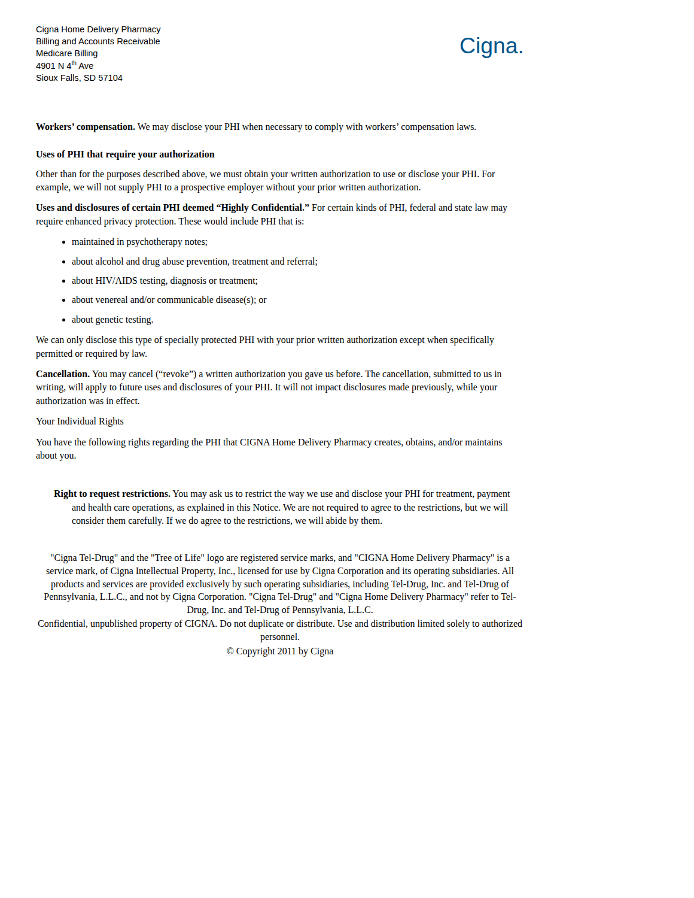Cigna Home Delivery Pharmacy
Billing and Accounts Receivable
Medicare Billing
4901 N 4th Ave
Sioux Falls, SD 57104
Cigna.
Workers’ compensation. We may disclose your PHI when necessary to comply with workers’ compensation laws.
Uses of PHI that require your authorization
Other than for the purposes described above, we must obtain your written authorization to use or disclose your PHI. For example, we will not supply PHI to a prospective employer without your prior written authorization.
Uses and disclosures of certain PHI deemed “Highly Confidential.” For certain kinds of PHI, federal and state law may require enhanced privacy protection. These would include PHI that is:
maintained in psychotherapy notes;
about alcohol and drug abuse prevention, treatment and referral;
about HIV/AIDS testing, diagnosis or treatment;
about venereal and/or communicable disease(s); or
about genetic testing.
We can only disclose this type of specially protected PHI with your prior written authorization except when specifically permitted or required by law.
Cancellation. You may cancel (“revoke”) a written authorization you gave us before. The cancellation, submitted to us in writing, will apply to future uses and disclosures of your PHI. It will not impact disclosures made previously, while your authorization was in effect.
Your Individual Rights
You have the following rights regarding the PHI that CIGNA Home Delivery Pharmacy creates, obtains, and/or maintains about you.
Right to request restrictions. You may ask us to restrict the way we use and disclose your PHI for treatment, payment and health care operations, as explained in this Notice. We are not required to agree to the restrictions, but we will consider them carefully. If we do agree to the restrictions, we will abide by them.
"Cigna Tel-Drug" and the "Tree of Life" logo are registered service marks, and "CIGNA Home Delivery Pharmacy" is a service mark, of Cigna Intellectual Property, Inc., licensed for use by Cigna Corporation and its operating subsidiaries. All products and services are provided exclusively by such operating subsidiaries, including Tel-Drug, Inc. and Tel-Drug of Pennsylvania, L.L.C., and not by Cigna Corporation. "Cigna Tel-Drug" and "Cigna Home Delivery Pharmacy" refer to Tel-Drug, Inc. and Tel-Drug of Pennsylvania, L.L.C.
Confidential, unpublished property of CIGNA. Do not duplicate or distribute. Use and distribution limited solely to authorized personnel.
© Copyright 2011 by Cigna